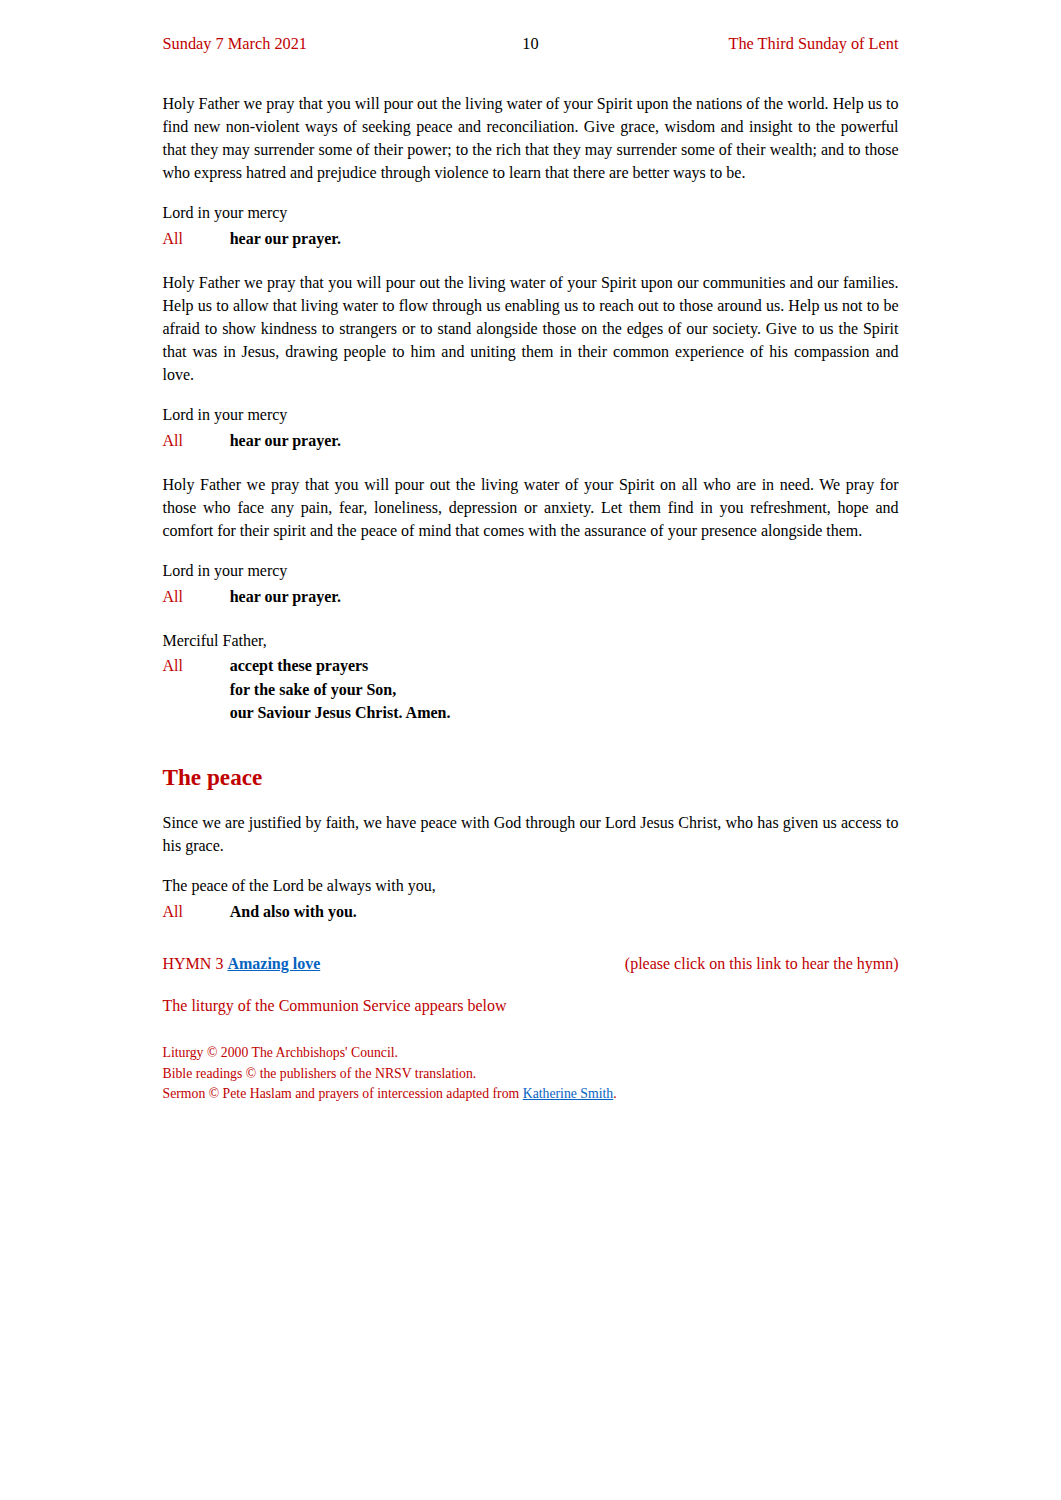Sunday 7 March 2021
10
The Third Sunday of Lent
Holy Father we pray that you will pour out the living water of your Spirit upon the nations of the world. Help us to find new non-violent ways of seeking peace and reconciliation. Give grace, wisdom and insight to the powerful that they may surrender some of their power; to the rich that they may surrender some of their wealth; and to those who express hatred and prejudice through violence to learn that there are better ways to be.
Lord in your mercy
All hear our prayer.
Holy Father we pray that you will pour out the living water of your Spirit upon our communities and our families. Help us to allow that living water to flow through us enabling us to reach out to those around us. Help us not to be afraid to show kindness to strangers or to stand alongside those on the edges of our society. Give to us the Spirit that was in Jesus, drawing people to him and uniting them in their common experience of his compassion and love.
Lord in your mercy
All hear our prayer.
Holy Father we pray that you will pour out the living water of your Spirit on all who are in need. We pray for those who face any pain, fear, loneliness, depression or anxiety. Let them find in you refreshment, hope and comfort for their spirit and the peace of mind that comes with the assurance of your presence alongside them.
Lord in your mercy
All hear our prayer.
Merciful Father,
All accept these prayers for the sake of your Son, our Saviour Jesus Christ. Amen.
The peace
Since we are justified by faith, we have peace with God through our Lord Jesus Christ, who has given us access to his grace.
The peace of the Lord be always with you,
All And also with you.
HYMN 3 Amazing love (please click on this link to hear the hymn)
The liturgy of the Communion Service appears below
Liturgy © 2000 The Archbishops' Council.
Bible readings © the publishers of the NRSV translation.
Sermon © Pete Haslam and prayers of intercession adapted from Katherine Smith.